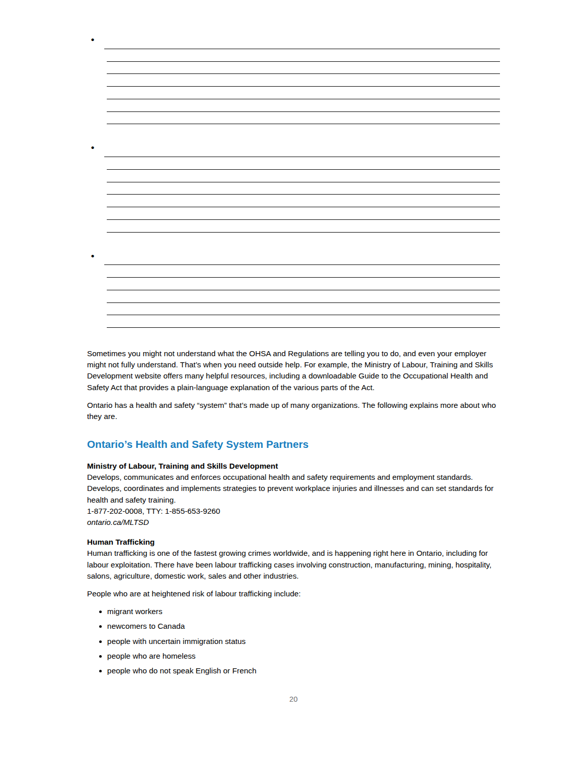Sometimes you might not understand what the OHSA and Regulations are telling you to do, and even your employer might not fully understand. That’s when you need outside help. For example, the Ministry of Labour, Training and Skills Development website offers many helpful resources, including a downloadable Guide to the Occupational Health and Safety Act that provides a plain-language explanation of the various parts of the Act.
Ontario has a health and safety “system” that’s made up of many organizations. The following explains more about who they are.
Ontario’s Health and Safety System Partners
Ministry of Labour, Training and Skills Development
Develops, communicates and enforces occupational health and safety requirements and employment standards. Develops, coordinates and implements strategies to prevent workplace injuries and illnesses and can set standards for health and safety training.
1-877-202-0008, TTY: 1-855-653-9260
ontario.ca/MLTSD
Human Trafficking
Human trafficking is one of the fastest growing crimes worldwide, and is happening right here in Ontario, including for labour exploitation. There have been labour trafficking cases involving construction, manufacturing, mining, hospitality, salons, agriculture, domestic work, sales and other industries.
People who are at heightened risk of labour trafficking include:
migrant workers
newcomers to Canada
people with uncertain immigration status
people who are homeless
people who do not speak English or French
20